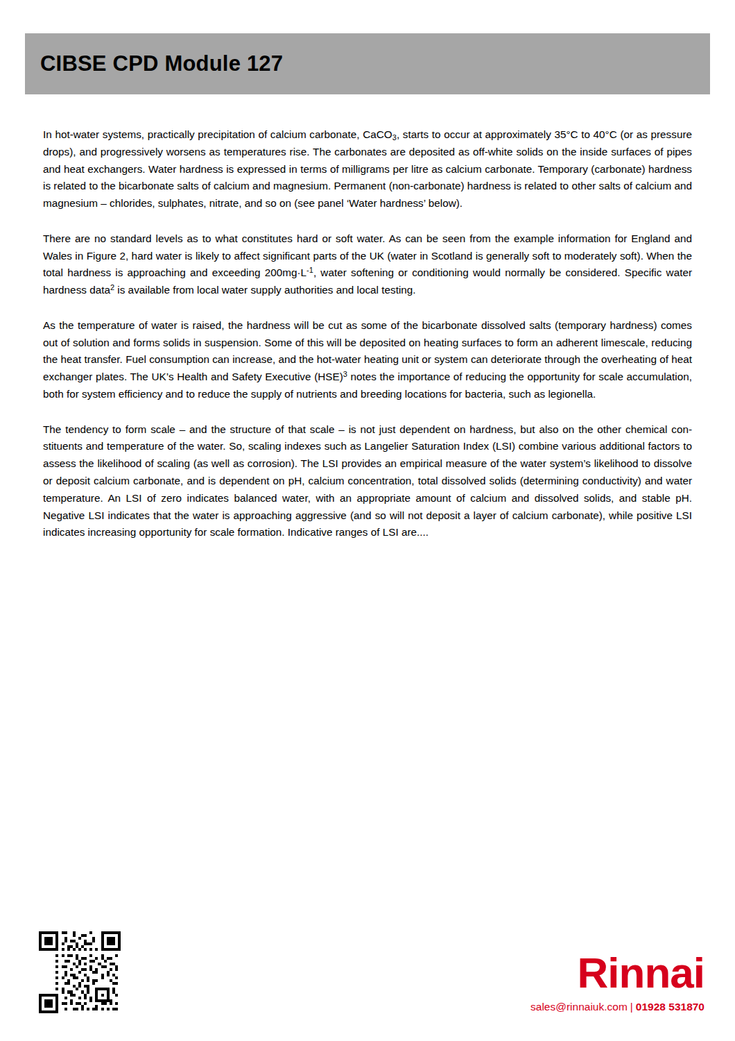CIBSE CPD Module 127
In hot-water systems, practically precipitation of calcium carbonate, CaCO3, starts to occur at approximately 35°C to 40°C (or as pressure drops), and progressively worsens as temperatures rise. The carbonates are deposited as off-white solids on the inside surfaces of pipes and heat exchangers. Water hardness is expressed in terms of milligrams per litre as calcium carbonate. Temporary (carbonate) hardness is related to the bicarbonate salts of calcium and magnesium. Permanent (non-carbonate) hardness is related to other salts of calcium and magnesium – chlorides, sulphates, nitrate, and so on (see panel ‘Water hardness’ below).
There are no standard levels as to what constitutes hard or soft water. As can be seen from the example information for England and Wales in Figure 2, hard water is likely to affect significant parts of the UK (water in Scotland is generally soft to moderately soft). When the total hardness is approaching and exceeding 200mg·L-1, water softening or conditioning would normally be considered. Specific water hardness data2 is available from local water supply authorities and local testing.
As the temperature of water is raised, the hardness will be cut as some of the bicarbonate dissolved salts (temporary hardness) comes out of solution and forms solids in suspension. Some of this will be deposited on heating surfaces to form an adherent limescale, reducing the heat transfer. Fuel consumption can increase, and the hot-water heating unit or system can deteriorate through the overheating of heat exchanger plates. The UK’s Health and Safety Executive (HSE)3 notes the importance of reducing the opportunity for scale accumulation, both for system efficiency and to reduce the supply of nutrients and breeding locations for bacteria, such as legionella.
The tendency to form scale – and the structure of that scale – is not just dependent on hardness, but also on the other chemical constituents and temperature of the water. So, scaling indexes such as Langelier Saturation Index (LSI) combine various additional factors to assess the likelihood of scaling (as well as corrosion). The LSI provides an empirical measure of the water system’s likelihood to dissolve or deposit calcium carbonate, and is dependent on pH, calcium concentration, total dissolved solids (determining conductivity) and water temperature. An LSI of zero indicates balanced water, with an appropriate amount of calcium and dissolved solids, and stable pH. Negative LSI indicates that the water is approaching aggressive (and so will not deposit a layer of calcium carbonate), while positive LSI indicates increasing opportunity for scale formation. Indicative ranges of LSI are....
Rinnai
sales@rinnaiuk.com|01928 531870